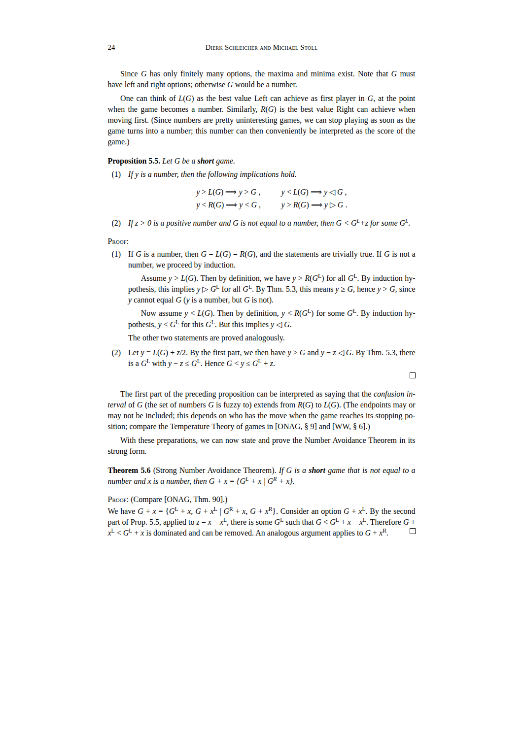24 Dierk Schleicher and Michael Stoll
Since G has only finitely many options, the maxima and minima exist. Note that G must have left and right options; otherwise G would be a number.
One can think of L(G) as the best value Left can achieve as first player in G, at the point when the game becomes a number. Similarly, R(G) is the best value Right can achieve when moving first. (Since numbers are pretty uninteresting games, we can stop playing as soon as the game turns into a number; this number can then conveniently be interpreted as the score of the game.)
Proposition 5.5. Let G be a short game.
(1) If y is a number, then the following implications hold.
| y > L ( G ) ⟹ y > G , | y < L ( G ) ⟹ y ◁ G , |
| y < R ( G ) ⟹ y < G , | y > R ( G ) ⟹ y ▷ G . |
(2) If z > 0 is a positive number and G is not equal to a number, then G < GL+z for some GL.
Proof:
(1) If G is a number, then G = L(G) = R(G), and the statements are trivially true. If G is not a number, we proceed by induction.
Assume y > L(G). Then by definition, we have y > R(GL) for all GL. By induction hypothesis, this implies y ▷ GL for all GL. By Thm. 5.3, this means y ≥ G, hence y > G, since y cannot equal G (y is a number, but G is not).
Now assume y < L(G). Then by definition, y < R(GL) for some GL. By induction hypothesis, y < GL for this GL. But this implies y ◁ G.
The other two statements are proved analogously.
(2) Let y = L(G) + z/2. By the first part, we then have y > G and y − z ◁ G. By Thm. 5.3, there is a GL with y − z ≤ GL. Hence G < y ≤ GL + z.
The first part of the preceding proposition can be interpreted as saying that the confusion interval of G (the set of numbers G is fuzzy to) extends from R(G) to L(G). (The endpoints may or may not be included; this depends on who has the move when the game reaches its stopping position; compare the Temperature Theory of games in [ONAG, § 9] and [WW, § 6].)
With these preparations, we can now state and prove the Number Avoidance Theorem in its strong form.
Theorem 5.6 (Strong Number Avoidance Theorem). If G is a short game that is not equal to a number and x is a number, then G + x = {GL + x | GR + x}.
Proof: (Compare [ONAG, Thm. 90].)
We have G + x = {GL + x, G + xL | GR + x, G + xR}. Consider an option G + xL. By the second part of Prop. 5.5, applied to z = x − xL, there is some GL such that G < GL + x − xL. Therefore G + xL < GL + x is dominated and can be removed. An analogous argument applies to G + xR.